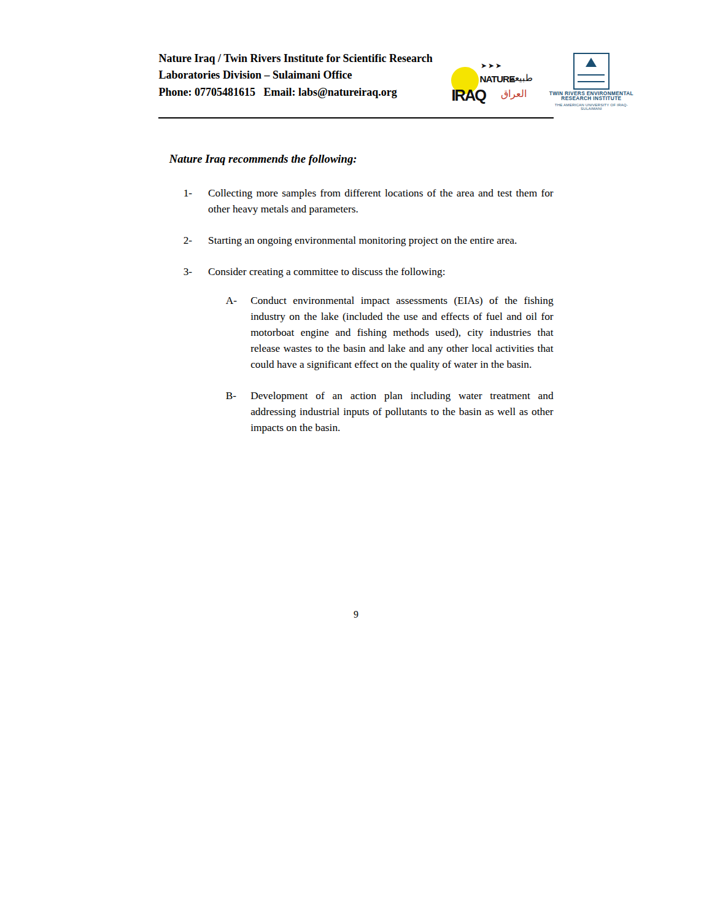Nature Iraq / Twin Rivers Institute for Scientific Research
Laboratories Division – Sulaimani Office
Phone: 07705481615 Email: labs@natureiraq.org
➤➤➤ NATURE IRAQ طبيعة العراق
TWIN RIVERS ENVIRONMENTAL
RESEARCH INSTITUTE
THE AMERICAN UNIVERSITY OF IRAQ-SULAIMANI
Nature Iraq recommends the following:
1- Collecting more samples from different locations of the area and test them for other heavy metals and parameters.
2- Starting an ongoing environmental monitoring project on the entire area.
3- Consider creating a committee to discuss the following:
A- Conduct environmental impact assessments (EIAs) of the fishing industry on the lake (included the use and effects of fuel and oil for motorboat engine and fishing methods used), city industries that release wastes to the basin and lake and any other local activities that could have a significant effect on the quality of water in the basin.
B- Development of an action plan including water treatment and addressing industrial inputs of pollutants to the basin as well as other impacts on the basin.
9